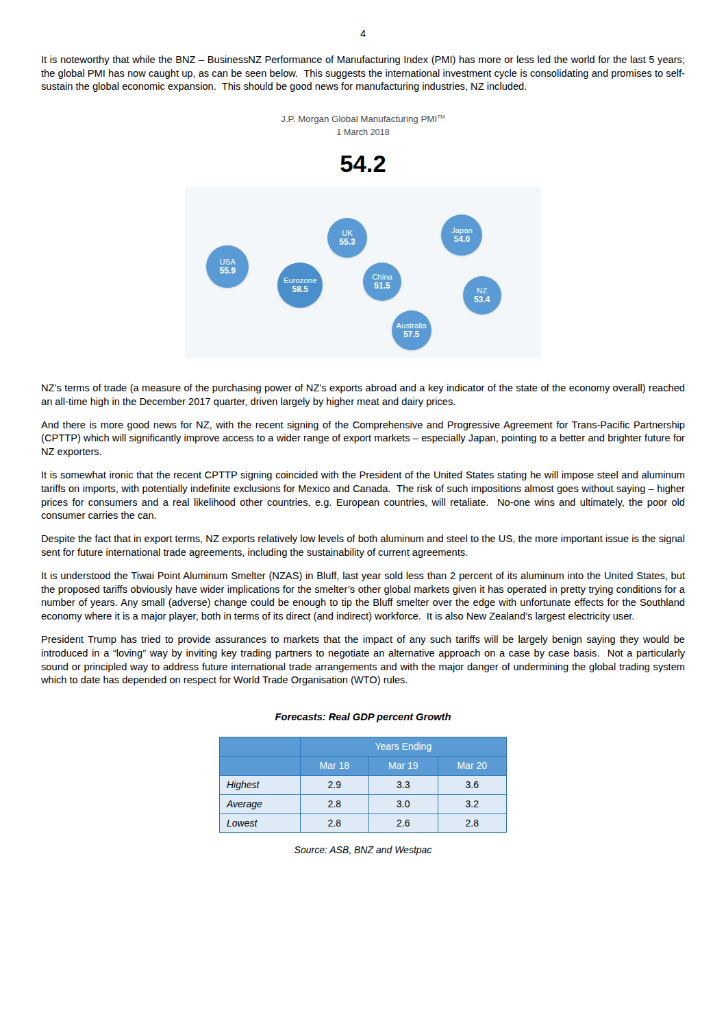4
It is noteworthy that while the BNZ – BusinessNZ Performance of Manufacturing Index (PMI) has more or less led the world for the last 5 years; the global PMI has now caught up, as can be seen below. This suggests the international investment cycle is consolidating and promises to self-sustain the global economic expansion. This should be good news for manufacturing industries, NZ included.
J.P. Morgan Global Manufacturing PMITM
1 March 2018
54.2
USA55.9
UK55.3
Japan54.0
Eurozone58.5
China51.5
NZ53.4
Australia57.5
NZ’s terms of trade (a measure of the purchasing power of NZ’s exports abroad and a key indicator of the state of the economy overall) reached an all-time high in the December 2017 quarter, driven largely by higher meat and dairy prices.
And there is more good news for NZ, with the recent signing of the Comprehensive and Progressive Agreement for Trans-Pacific Partnership (CPTTP) which will significantly improve access to a wider range of export markets – especially Japan, pointing to a better and brighter future for NZ exporters.
It is somewhat ironic that the recent CPTTP signing coincided with the President of the United States stating he will impose steel and aluminum tariffs on imports, with potentially indefinite exclusions for Mexico and Canada. The risk of such impositions almost goes without saying – higher prices for consumers and a real likelihood other countries, e.g. European countries, will retaliate. No-one wins and ultimately, the poor old consumer carries the can.
Despite the fact that in export terms, NZ exports relatively low levels of both aluminum and steel to the US, the more important issue is the signal sent for future international trade agreements, including the sustainability of current agreements.
It is understood the Tiwai Point Aluminum Smelter (NZAS) in Bluff, last year sold less than 2 percent of its aluminum into the United States, but the proposed tariffs obviously have wider implications for the smelter’s other global markets given it has operated in pretty trying conditions for a number of years. Any small (adverse) change could be enough to tip the Bluff smelter over the edge with unfortunate effects for the Southland economy where it is a major player, both in terms of its direct (and indirect) workforce. It is also New Zealand’s largest electricity user.
President Trump has tried to provide assurances to markets that the impact of any such tariffs will be largely benign saying they would be introduced in a “loving” way by inviting key trading partners to negotiate an alternative approach on a case by case basis. Not a particularly sound or principled way to address future international trade arrangements and with the major danger of undermining the global trading system which to date has depended on respect for World Trade Organisation (WTO) rules.
Forecasts: Real GDP percent Growth
| | Years Ending |
| --- | --- |
| | Mar 18 | Mar 19 | Mar 20 |
| Highest | 2.9 | 3.3 | 3.6 |
| Average | 2.8 | 3.0 | 3.2 |
| Lowest | 2.8 | 2.6 | 2.8 |
Source: ASB, BNZ and Westpac